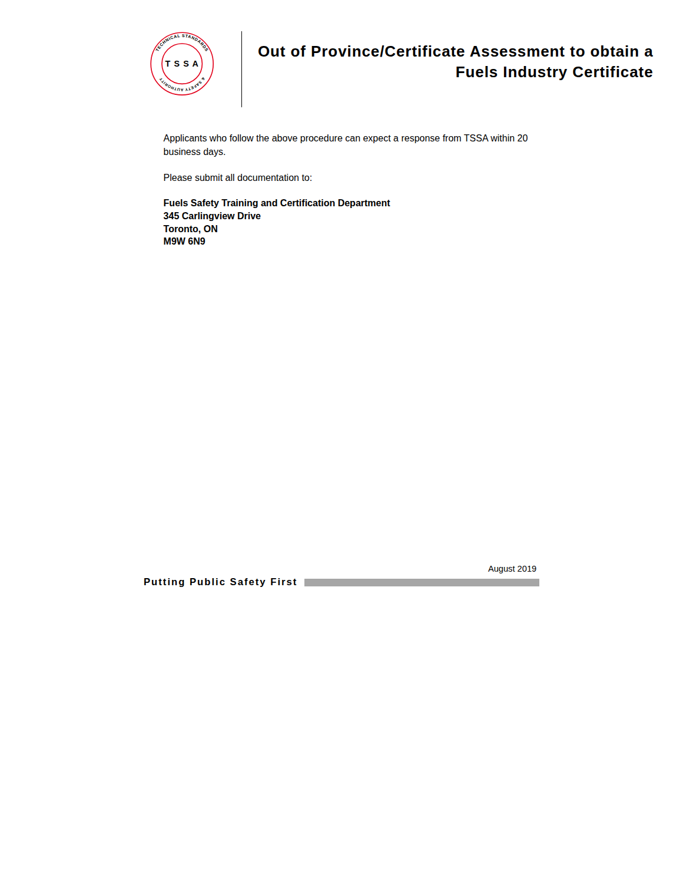TECHNICAL STANDARDS & SAFETY AUTHORITY T S S A
Out of Province/Certificate Assessment to obtain a
Fuels Industry Certificate
Applicants who follow the above procedure can expect a response from TSSA within 20 business days.
Please submit all documentation to:
Fuels Safety Training and Certification Department
345 Carlingview Drive
Toronto, ON
M9W 6N9
August 2019
Putting Public Safety First